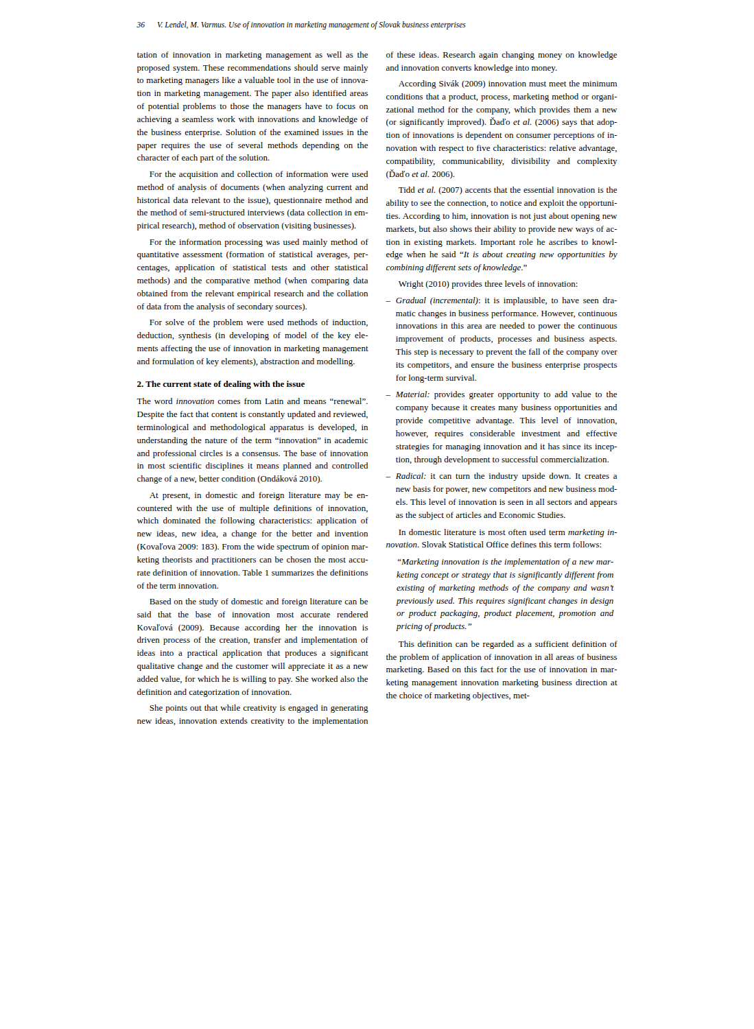36 V. Lendel, M. Varmus. Use of innovation in marketing management of Slovak business enterprises
tation of innovation in marketing management as well as the proposed system. These recommendations should serve mainly to marketing managers like a valuable tool in the use of innovation in marketing management. The paper also identified areas of potential problems to those the managers have to focus on achieving a seamless work with innovations and knowledge of the business enterprise. Solution of the examined issues in the paper requires the use of several methods depending on the character of each part of the solution.
For the acquisition and collection of information were used method of analysis of documents (when analyzing current and historical data relevant to the issue), questionnaire method and the method of semi-structured interviews (data collection in empirical research), method of observation (visiting businesses).
For the information processing was used mainly method of quantitative assessment (formation of statistical averages, percentages, application of statistical tests and other statistical methods) and the comparative method (when comparing data obtained from the relevant empirical research and the collation of data from the analysis of secondary sources).
For solve of the problem were used methods of induction, deduction, synthesis (in developing of model of the key elements affecting the use of innovation in marketing management and formulation of key elements), abstraction and modelling.
2. The current state of dealing with the issue
The word innovation comes from Latin and means “renewal”. Despite the fact that content is constantly updated and reviewed, terminological and methodological apparatus is developed, in understanding the nature of the term “innovation” in academic and professional circles is a consensus. The base of innovation in most scientific disciplines it means planned and controlled change of a new, better condition (Ondáková 2010).
At present, in domestic and foreign literature may be encountered with the use of multiple definitions of innovation, which dominated the following characteristics: application of new ideas, new idea, a change for the better and invention (Kovaľova 2009: 183). From the wide spectrum of opinion marketing theorists and practitioners can be chosen the most accurate definition of innovation. Table 1 summarizes the definitions of the term innovation.
Based on the study of domestic and foreign literature can be said that the base of innovation most accurate rendered Kovaľová (2009). Because according her the innovation is driven process of the creation, transfer and implementation of ideas into a practical application that produces a significant qualitative change and the customer will appreciate it as a new added value, for which he is willing to pay. She worked also the definition and categorization of innovation.
She points out that while creativity is engaged in generating new ideas, innovation extends creativity to the implementation of these ideas. Research again changing money on knowledge and innovation converts knowledge into money.
According Sivák (2009) innovation must meet the minimum conditions that a product, process, marketing method or organizational method for the company, which provides them a new (or significantly improved). Ďaďo et al. (2006) says that adoption of innovations is dependent on consumer perceptions of innovation with respect to five characteristics: relative advantage, compatibility, communicability, divisibility and complexity (Ďaďo et al. 2006).
Tidd et al. (2007) accents that the essential innovation is the ability to see the connection, to notice and exploit the opportunities. According to him, innovation is not just about opening new markets, but also shows their ability to provide new ways of action in existing markets. Important role he ascribes to knowledge when he said “It is about creating new opportunities by combining different sets of knowledge.”
Wright (2010) provides three levels of innovation:
Gradual (incremental): it is implausible, to have seen dramatic changes in business performance. However, continuous innovations in this area are needed to power the continuous improvement of products, processes and business aspects. This step is necessary to prevent the fall of the company over its competitors, and ensure the business enterprise prospects for long-term survival.
Material: provides greater opportunity to add value to the company because it creates many business opportunities and provide competitive advantage. This level of innovation, however, requires considerable investment and effective strategies for managing innovation and it has since its inception, through development to successful commercialization.
Radical: it can turn the industry upside down. It creates a new basis for power, new competitors and new business models. This level of innovation is seen in all sectors and appears as the subject of articles and Economic Studies.
In domestic literature is most often used term marketing innovation. Slovak Statistical Office defines this term follows:
“Marketing innovation is the implementation of a new marketing concept or strategy that is significantly different from existing of marketing methods of the company and wasn’t previously used. This requires significant changes in design or product packaging, product placement, promotion and pricing of products.”
This definition can be regarded as a sufficient definition of the problem of application of innovation in all areas of business marketing. Based on this fact for the use of innovation in marketing management innovation marketing business direction at the choice of marketing objectives, met-